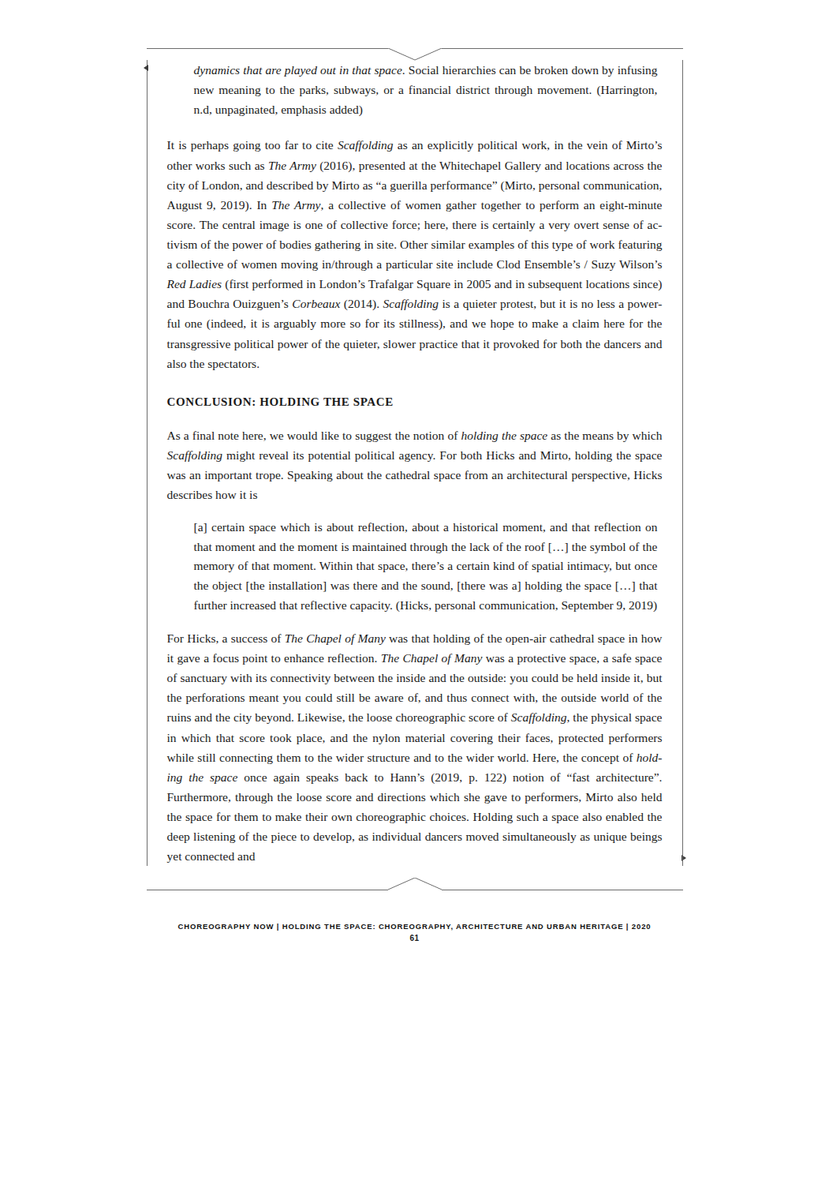dynamics that are played out in that space. Social hierarchies can be broken down by infusing new meaning to the parks, subways, or a financial district through movement. (Harrington, n.d, unpaginated, emphasis added)
It is perhaps going too far to cite Scaffolding as an explicitly political work, in the vein of Mirto’s other works such as The Army (2016), presented at the Whitechapel Gallery and locations across the city of London, and described by Mirto as “a guerilla performance” (Mirto, personal communication, August 9, 2019). In The Army, a collective of women gather together to perform an eight-minute score. The central image is one of collective force; here, there is certainly a very overt sense of activism of the power of bodies gathering in site. Other similar examples of this type of work featuring a collective of women moving in/through a particular site include Clod Ensemble’s / Suzy Wilson’s Red Ladies (first performed in London’s Trafalgar Square in 2005 and in subsequent locations since) and Bouchra Ouizguen’s Corbeaux (2014). Scaffolding is a quieter protest, but it is no less a powerful one (indeed, it is arguably more so for its stillness), and we hope to make a claim here for the transgressive political power of the quieter, slower practice that it provoked for both the dancers and also the spectators.
Conclusion: Holding the Space
As a final note here, we would like to suggest the notion of holding the space as the means by which Scaffolding might reveal its potential political agency. For both Hicks and Mirto, holding the space was an important trope. Speaking about the cathedral space from an architectural perspective, Hicks describes how it is
[a] certain space which is about reflection, about a historical moment, and that reflection on that moment and the moment is maintained through the lack of the roof […] the symbol of the memory of that moment. Within that space, there’s a certain kind of spatial intimacy, but once the object [the installation] was there and the sound, [there was a] holding the space […] that further increased that reflective capacity. (Hicks, personal communication, September 9, 2019)
For Hicks, a success of The Chapel of Many was that holding of the open-air cathedral space in how it gave a focus point to enhance reflection. The Chapel of Many was a protective space, a safe space of sanctuary with its connectivity between the inside and the outside: you could be held inside it, but the perforations meant you could still be aware of, and thus connect with, the outside world of the ruins and the city beyond. Likewise, the loose choreographic score of Scaffolding, the physical space in which that score took place, and the nylon material covering their faces, protected performers while still connecting them to the wider structure and to the wider world. Here, the concept of holding the space once again speaks back to Hann’s (2019, p. 122) notion of “fast architecture”. Furthermore, through the loose score and directions which she gave to performers, Mirto also held the space for them to make their own choreographic choices. Holding such a space also enabled the deep listening of the piece to develop, as individual dancers moved simultaneously as unique beings yet connected and
CHOREOGRAPHY NOW | HOLDING THE SPACE: CHOREOGRAPHY, ARCHITECTURE AND URBAN HERITAGE | 2020
61